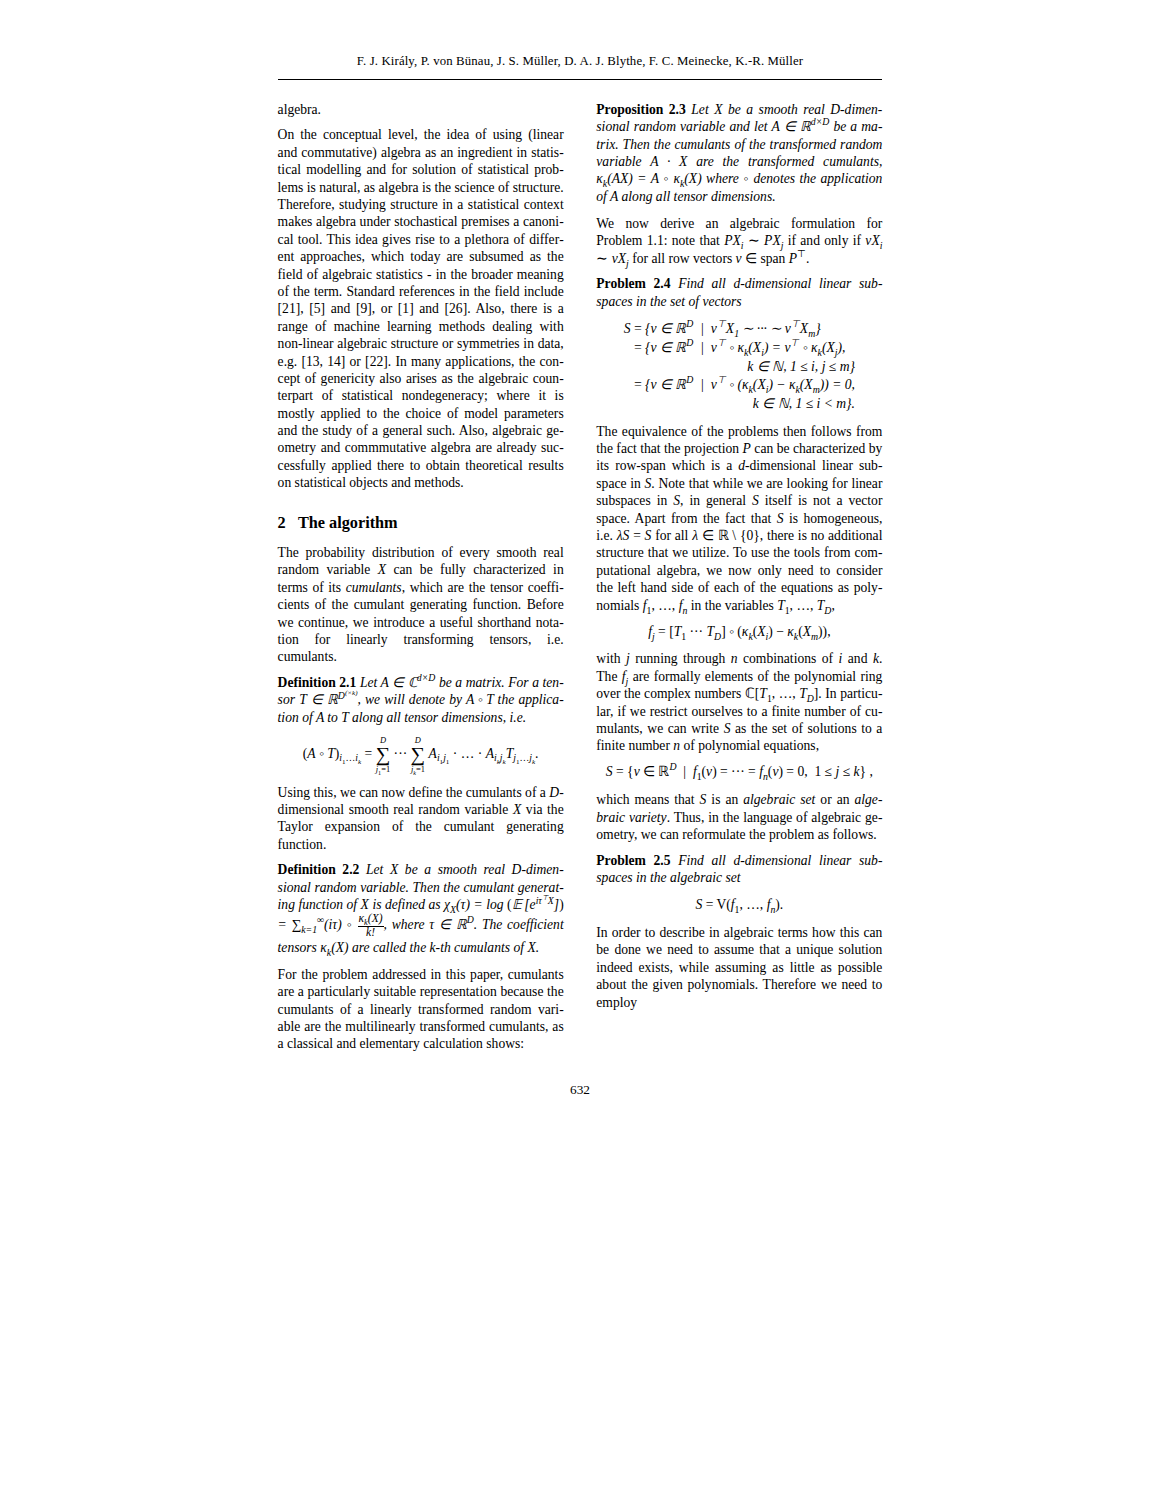F. J. Király, P. von Bünau, J. S. Müller, D. A. J. Blythe, F. C. Meinecke, K.-R. Müller
algebra.
On the conceptual level, the idea of using (linear and commutative) algebra as an ingredient in statistical modelling and for solution of statistical problems is natural, as algebra is the science of structure. Therefore, studying structure in a statistical context makes algebra under stochastical premises a canonical tool. This idea gives rise to a plethora of different approaches, which today are subsumed as the field of algebraic statistics - in the broader meaning of the term. Standard references in the field include [21], [5] and [9], or [1] and [26]. Also, there is a range of machine learning methods dealing with non-linear algebraic structure or symmetries in data, e.g. [13, 14] or [22]. In many applications, the concept of genericity also arises as the algebraic counterpart of statistical nondegeneracy; where it is mostly applied to the choice of model parameters and the study of a general such. Also, algebraic geometry and commmutative algebra are already successfully applied there to obtain theoretical results on statistical objects and methods.
2 The algorithm
The probability distribution of every smooth real random variable X can be fully characterized in terms of its cumulants, which are the tensor coefficients of the cumulant generating function. Before we continue, we introduce a useful shorthand notation for linearly transforming tensors, i.e. cumulants.
Definition 2.1 Let A ∈ ℂd×D be a matrix. For a tensor T ∈ ℝD(×k), we will denote by A ◦ T the application of A to T along all tensor dimensions, i.e.
(A ◦ T)i1…ik = D∑j1=1 ··· D∑jk=1 Ai1j1 · … · AikjkTj1…jk.
Using this, we can now define the cumulants of a D-dimensional smooth real random variable X via the Taylor expansion of the cumulant generating function.
Definition 2.2 Let X be a smooth real D-dimensional random variable. Then the cumulant generating function of X is defined as χX(τ) = log (𝔼 [eiτ⊤X]) = ∑k=1∞(iτ) ◦ κk(X) k!, where τ ∈ ℝD. The coefficient tensors κk(X) are called the k-th cumulants of X.
For the problem addressed in this paper, cumulants are a particularly suitable representation because the cumulants of a linearly transformed random variable are the multilinearly transformed cumulants, as a classical and elementary calculation shows:
Proposition 2.3 Let X be a smooth real D-dimensional random variable and let A ∈ ℝd×D be a matrix. Then the cumulants of the transformed random variable A · X are the transformed cumulants, κk(AX) = A ◦ κk(X) where ◦ denotes the application of A along all tensor dimensions.
We now derive an algebraic formulation for Problem 1.1: note that PXi ∼ PXj if and only if vXi ∼ vXj for all row vectors v ∈ span P⊤.
Problem 2.4 Find all d-dimensional linear subspaces in the set of vectors
| S | = | { v ∈ ℝ D / v ⊤ X 1 ∼ ··· ∼ v ⊤ X m } |
| | = | { v ∈ ℝ D / v ⊤ ◦ κ k ( X i ) = v ⊤ ◦ κ k ( X j ), |
| | | k ∈ ℕ, 1 ≤ i , j ≤ m } |
| | = | { v ∈ ℝ D / v ⊤ ◦ ( κ k ( X i ) − κ k ( X m )) = 0, |
| | | k ∈ ℕ, 1 ≤ i < m }. |
The equivalence of the problems then follows from the fact that the projection P can be characterized by its row-span which is a d-dimensional linear subspace in S. Note that while we are looking for linear subspaces in S, in general S itself is not a vector space. Apart from the fact that S is homogeneous, i.e. λS = S for all λ ∈ ℝ \ {0}, there is no additional structure that we utilize. To use the tools from computational algebra, we now only need to consider the left hand side of each of the equations as polynomials f1, …, fn in the variables T1, …, TD,
fj = [T1 ··· TD] ◦ (κk(Xi) − κk(Xm)),
with j running through n combinations of i and k. The fj are formally elements of the polynomial ring over the complex numbers ℂ[T1, …, TD]. In particular, if we restrict ourselves to a finite number of cumulants, we can write S as the set of solutions to a finite number n of polynomial equations,
S = {v ∈ ℝD | f1(v) = ··· = fn(v) = 0, 1 ≤ j ≤ k} ,
which means that S is an algebraic set or an algebraic variety. Thus, in the language of algebraic geometry, we can reformulate the problem as follows.
Problem 2.5 Find all d-dimensional linear subspaces in the algebraic set
S = V(f1, …, fn).
In order to describe in algebraic terms how this can be done we need to assume that a unique solution indeed exists, while assuming as little as possible about the given polynomials. Therefore we need to employ
632